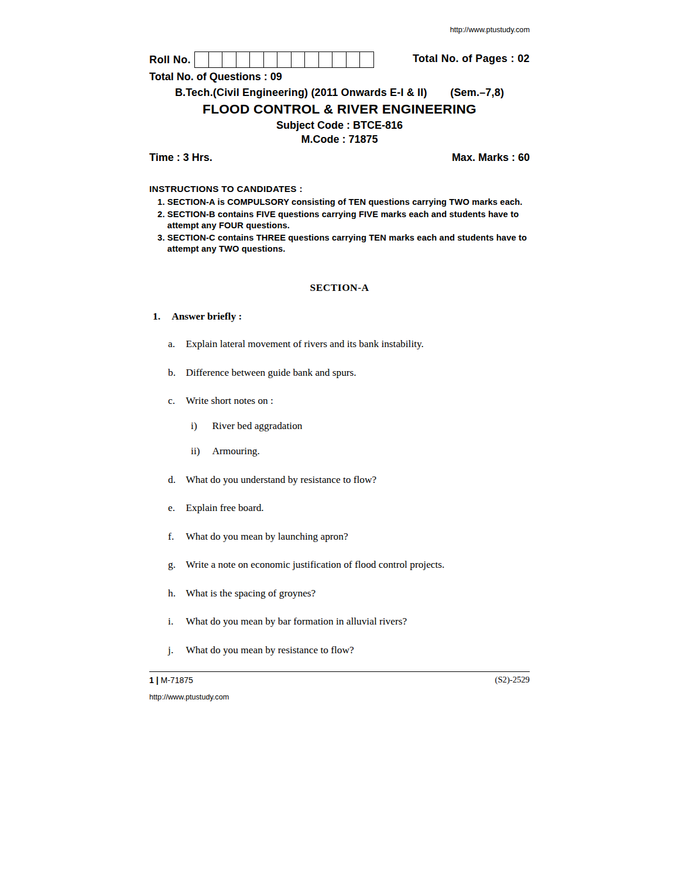http://www.ptustudy.com
Roll No.
Total No. of Pages : 02
Total No. of Questions : 09
B.Tech.(Civil Engineering) (2011 Onwards E-I & II)(Sem.–7,8)
FLOOD CONTROL & RIVER ENGINEERING
Subject Code : BTCE-816
M.Code : 71875
Time : 3 Hrs. Max. Marks : 60
INSTRUCTIONS TO CANDIDATES :
SECTION-A is COMPULSORY consisting of TEN questions carrying TWO marks each.
SECTION-B contains FIVE questions carrying FIVE marks each and students have to attempt any FOUR questions.
SECTION-C contains THREE questions carrying TEN marks each and students have to attempt any TWO questions.
SECTION-A
1. Answer briefly :
Explain lateral movement of rivers and its bank instability.
Difference between guide bank and spurs.
Write short notes on :
River bed aggradation
Armouring.
What do you understand by resistance to flow?
Explain free board.
What do you mean by launching apron?
Write a note on economic justification of flood control projects.
What is the spacing of groynes?
What do you mean by bar formation in alluvial rivers?
What do you mean by resistance to flow?
1 | M-71875
(S2)-2529
http://www.ptustudy.com